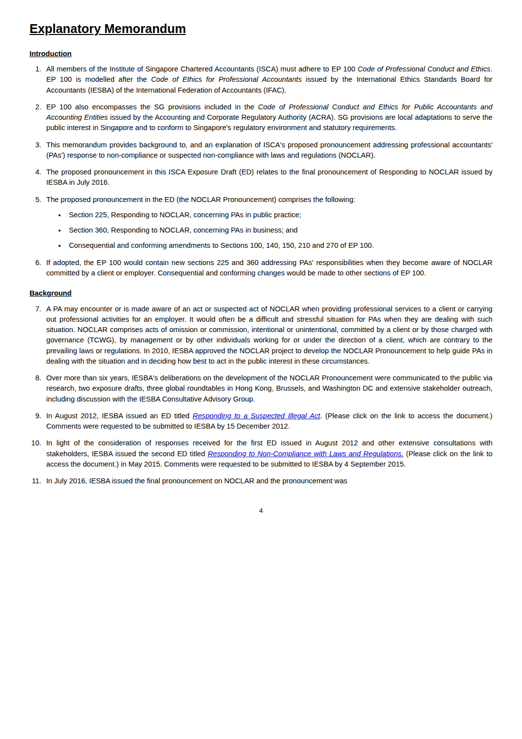Explanatory Memorandum
Introduction
All members of the Institute of Singapore Chartered Accountants (ISCA) must adhere to EP 100 Code of Professional Conduct and Ethics. EP 100 is modelled after the Code of Ethics for Professional Accountants issued by the International Ethics Standards Board for Accountants (IESBA) of the International Federation of Accountants (IFAC).
EP 100 also encompasses the SG provisions included in the Code of Professional Conduct and Ethics for Public Accountants and Accounting Entities issued by the Accounting and Corporate Regulatory Authority (ACRA). SG provisions are local adaptations to serve the public interest in Singapore and to conform to Singapore's regulatory environment and statutory requirements.
This memorandum provides background to, and an explanation of ISCA's proposed pronouncement addressing professional accountants' (PAs') response to non-compliance or suspected non-compliance with laws and regulations (NOCLAR).
The proposed pronouncement in this ISCA Exposure Draft (ED) relates to the final pronouncement of Responding to NOCLAR issued by IESBA in July 2016.
The proposed pronouncement in the ED (the NOCLAR Pronouncement) comprises the following:
Section 225, Responding to NOCLAR, concerning PAs in public practice;
Section 360, Responding to NOCLAR, concerning PAs in business; and
Consequential and conforming amendments to Sections 100, 140, 150, 210 and 270 of EP 100.
If adopted, the EP 100 would contain new sections 225 and 360 addressing PAs' responsibilities when they become aware of NOCLAR committed by a client or employer. Consequential and conforming changes would be made to other sections of EP 100.
Background
A PA may encounter or is made aware of an act or suspected act of NOCLAR when providing professional services to a client or carrying out professional activities for an employer. It would often be a difficult and stressful situation for PAs when they are dealing with such situation. NOCLAR comprises acts of omission or commission, intentional or unintentional, committed by a client or by those charged with governance (TCWG), by management or by other individuals working for or under the direction of a client, which are contrary to the prevailing laws or regulations. In 2010, IESBA approved the NOCLAR project to develop the NOCLAR Pronouncement to help guide PAs in dealing with the situation and in deciding how best to act in the public interest in these circumstances.
Over more than six years, IESBA's deliberations on the development of the NOCLAR Pronouncement were communicated to the public via research, two exposure drafts, three global roundtables in Hong Kong, Brussels, and Washington DC and extensive stakeholder outreach, including discussion with the IESBA Consultative Advisory Group.
In August 2012, IESBA issued an ED titled Responding to a Suspected Illegal Act. (Please click on the link to access the document.) Comments were requested to be submitted to IESBA by 15 December 2012.
In light of the consideration of responses received for the first ED issued in August 2012 and other extensive consultations with stakeholders, IESBA issued the second ED titled Responding to Non-Compliance with Laws and Regulations. (Please click on the link to access the document.) in May 2015. Comments were requested to be submitted to IESBA by 4 September 2015.
In July 2016, IESBA issued the final pronouncement on NOCLAR and the pronouncement was
4